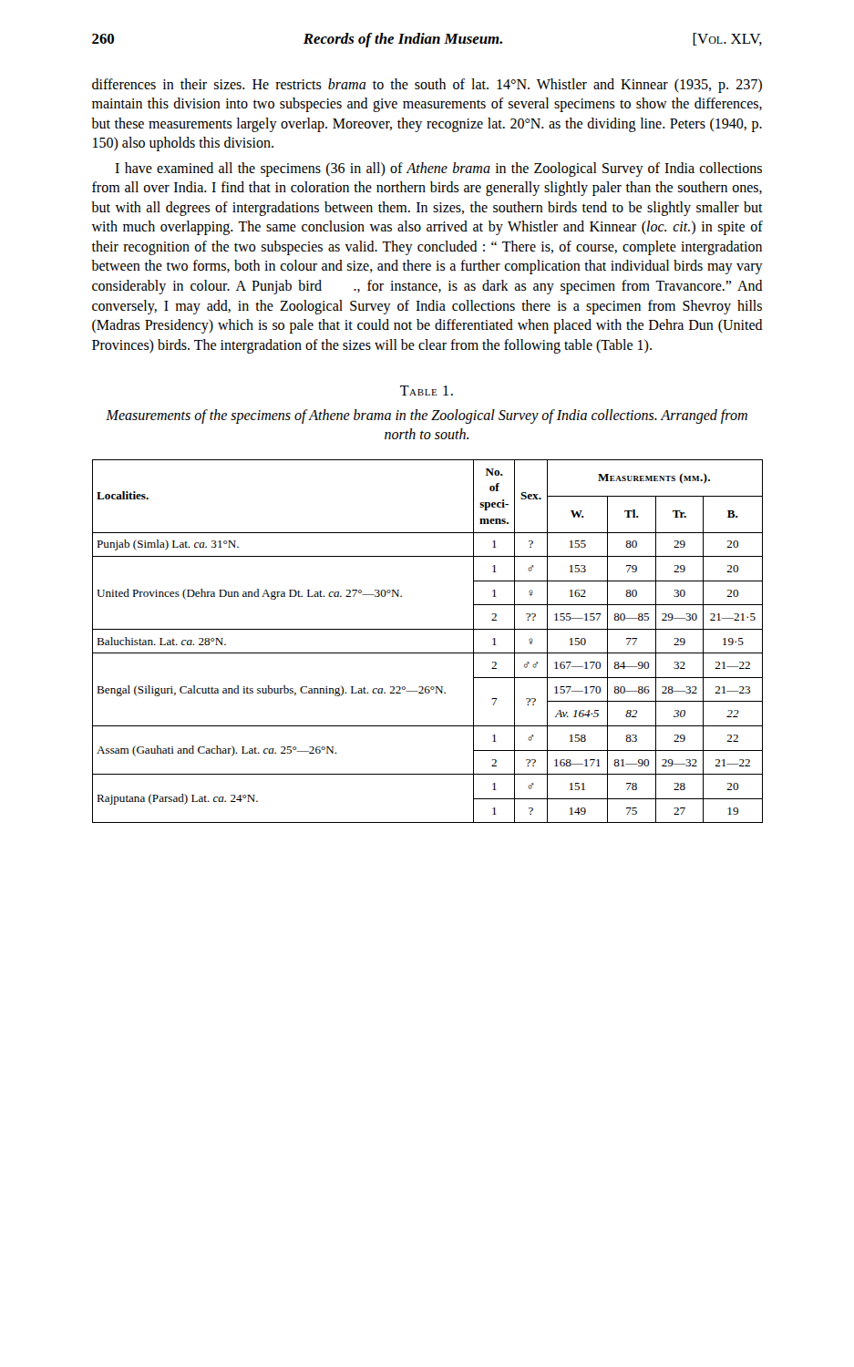260 Records of the Indian Museum. [Vol. XLV,
differences in their sizes. He restricts brama to the south of lat. 14°N. Whistler and Kinnear (1935, p. 237) maintain this division into two subspecies and give measurements of several specimens to show the differences, but these measurements largely overlap. Moreover, they recognize lat. 20°N. as the dividing line. Peters (1940, p. 150) also upholds this division.
I have examined all the specimens (36 in all) of Athene brama in the Zoological Survey of India collections from all over India. I find that in coloration the northern birds are generally slightly paler than the southern ones, but with all degrees of intergradations between them. In sizes, the southern birds tend to be slightly smaller but with much overlapping. The same conclusion was also arrived at by Whistler and Kinnear (loc. cit.) in spite of their recognition of the two subspecies as valid. They concluded : “ There is, of course, complete intergradation between the two forms, both in colour and size, and there is a further complication that individual birds may vary considerably in colour. A Punjab bird ., for instance, is as dark as any specimen from Travancore.” And conversely, I may add, in the Zoological Survey of India collections there is a specimen from Shevroy hills (Madras Presidency) which is so pale that it could not be differentiated when placed with the Dehra Dun (United Provinces) birds. The intergradation of the sizes will be clear from the following table (Table 1).
Table 1.
Measurements of the specimens of Athene brama in the Zoological Survey of India collections. Arranged from north to south.
| Localities. | No. of speci- mens. | Sex. | Measurements (mm.). |
| --- | --- | --- | --- |
| W. | Tl. | Tr. | B. |
| Punjab (Simla) Lat. ca. 31°N. | 1 | ? | 155 | 80 | 29 | 20 |
| United Provinces (Dehra Dun and Agra Dt. Lat. ca. 27°—30°N. | 1 | ♂ | 153 | 79 | 29 | 20 |
| 1 | ♀ | 162 | 80 | 30 | 20 |
| 2 | ?? | 155—157 | 80—85 | 29—30 | 21—21·5 |
| Baluchistan. Lat. ca. 28°N. | 1 | ♀ | 150 | 77 | 29 | 19·5 |
| Bengal (Siliguri, Calcutta and its suburbs, Canning). Lat. ca. 22°—26°N. | 2 | ♂♂ | 167—170 | 84—90 | 32 | 21—22 |
| 7 | ?? | 157—170 | 80—86 | 28—32 | 21—23 |
| Av. 164·5 | 82 | 30 | 22 |
| Assam (Gauhati and Cachar). Lat. ca. 25°—26°N. | 1 | ♂ | 158 | 83 | 29 | 22 |
| 2 | ?? | 168—171 | 81—90 | 29—32 | 21—22 |
| Rajputana (Parsad) Lat. ca. 24°N. | 1 | ♂ | 151 | 78 | 28 | 20 |
| 1 | ? | 149 | 75 | 27 | 19 |